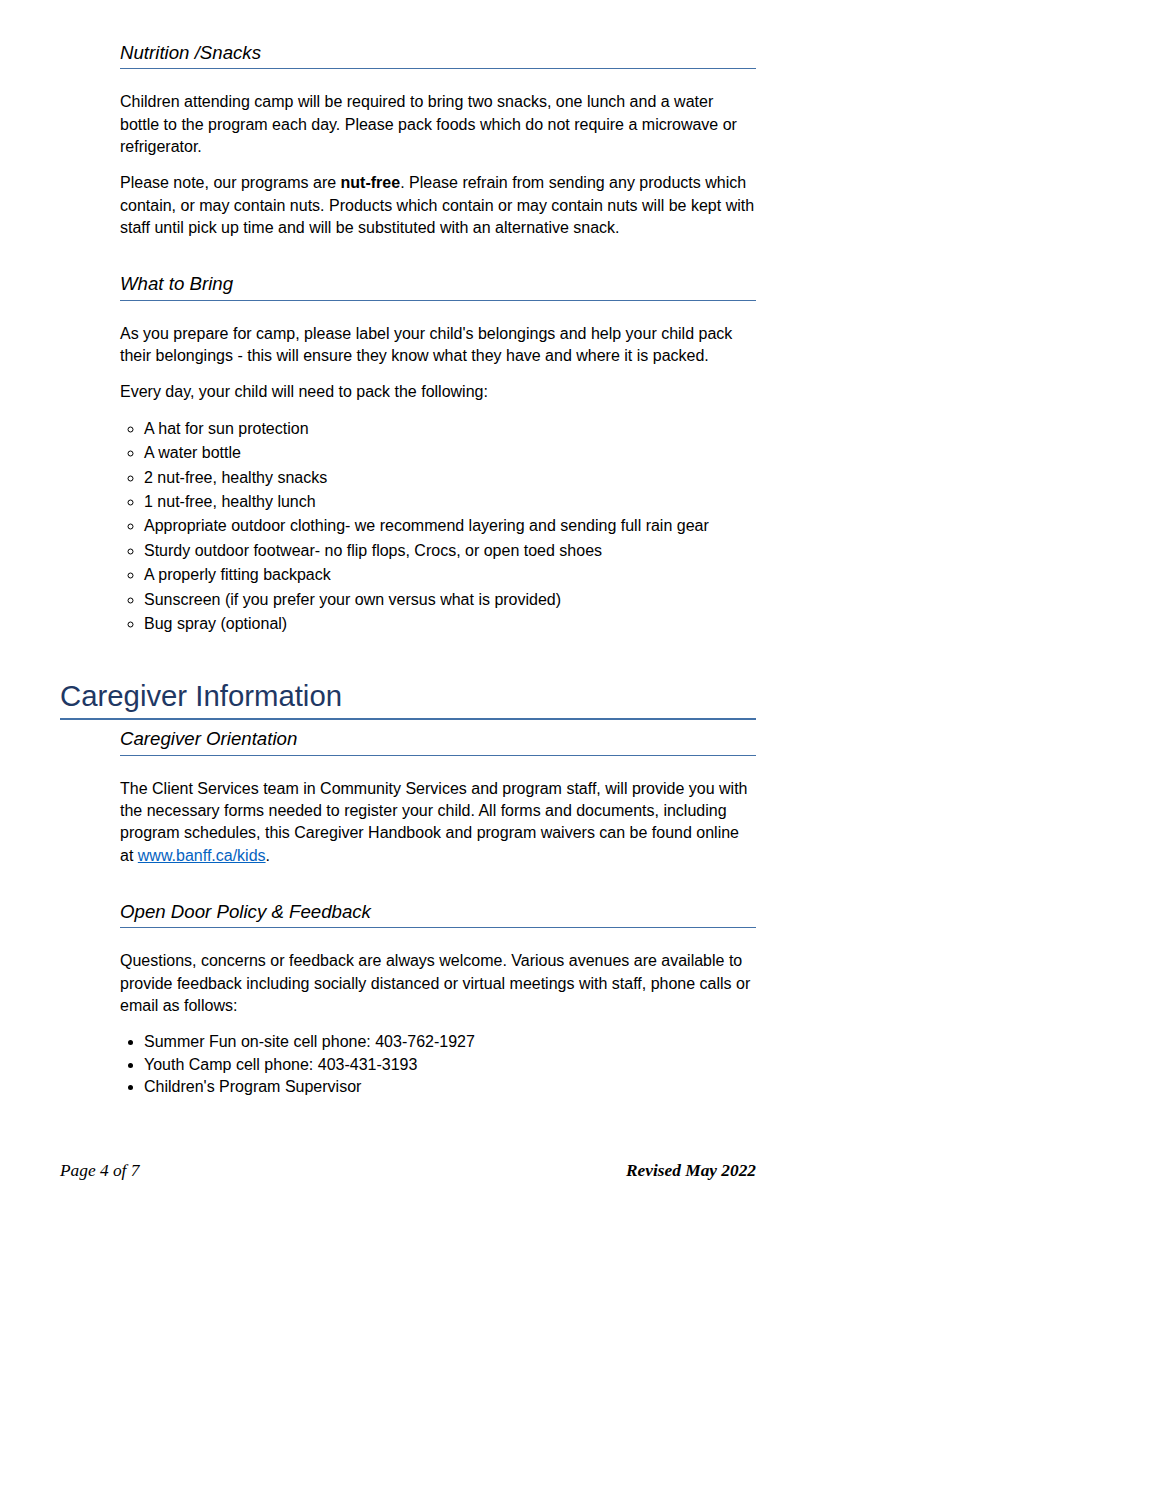Nutrition /Snacks
Children attending camp will be required to bring two snacks, one lunch and a water bottle to the program each day. Please pack foods which do not require a microwave or refrigerator.
Please note, our programs are nut-free. Please refrain from sending any products which contain, or may contain nuts. Products which contain or may contain nuts will be kept with staff until pick up time and will be substituted with an alternative snack.
What to Bring
As you prepare for camp, please label your child's belongings and help your child pack their belongings - this will ensure they know what they have and where it is packed.
Every day, your child will need to pack the following:
A hat for sun protection
A water bottle
2 nut-free, healthy snacks
1 nut-free, healthy lunch
Appropriate outdoor clothing- we recommend layering and sending full rain gear
Sturdy outdoor footwear- no flip flops, Crocs, or open toed shoes
A properly fitting backpack
Sunscreen (if you prefer your own versus what is provided)
Bug spray (optional)
Caregiver Information
Caregiver Orientation
The Client Services team in Community Services and program staff, will provide you with the necessary forms needed to register your child. All forms and documents, including program schedules, this Caregiver Handbook and program waivers can be found online at www.banff.ca/kids.
Open Door Policy & Feedback
Questions, concerns or feedback are always welcome. Various avenues are available to provide feedback including socially distanced or virtual meetings with staff, phone calls or email as follows:
Summer Fun on-site cell phone: 403-762-1927
Youth Camp cell phone: 403-431-3193
Children's Program Supervisor
Page 4 of 7 Revised May 2022